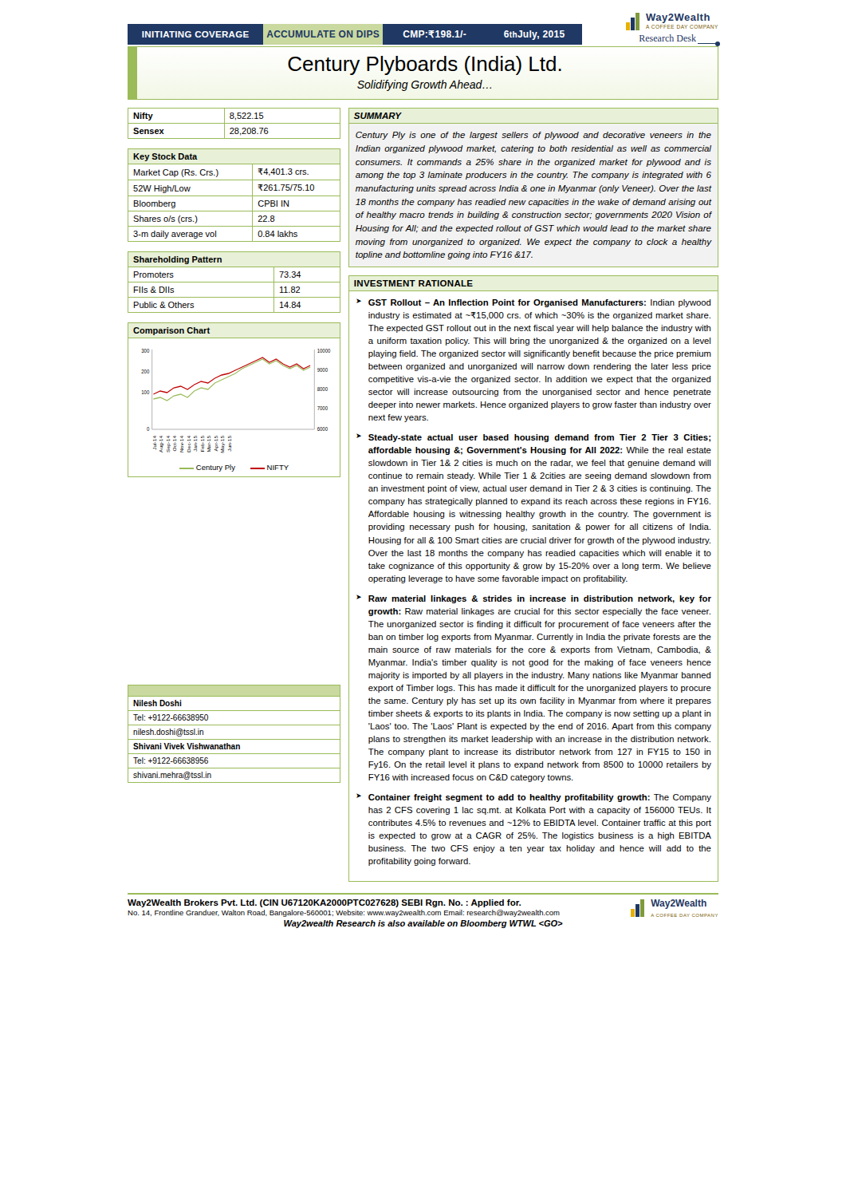INITIATING COVERAGE
ACCUMULATE ON DIPS
CMP: ₹198.1/-
6th July, 2015
Way2Wealth
A COFFEE DAY COMPANY
Research Desk
Century Plyboards (India) Ltd.
Solidifying Growth Ahead…
| Nifty | 8,522.15 |
| Sensex | 28,208.76 |
| Key Stock Data |
| Market Cap (Rs. Crs.) | ₹ 4,401.3 crs. |
| 52W High/Low | ₹ 261.75/75.10 |
| Bloomberg | CPBI IN |
| Shares o/s (crs.) | 22.8 |
| 3-m daily average vol | 0.84 lakhs |
| Shareholding Pattern |
| Promoters | 73.34 |
| FIIs & DIIs | 11.82 |
| Public & Others | 14.84 |
Comparison Chart
300 200 100 0 10000 9000 8000 7000 6000 Jul-14 Aug-14 Sep-14 Oct-14 Nov-14 Dec-14 Jan-15 Feb-15 Mar-15 Apr-15 May-15 Jun-15
Century Ply NIFTY
Nilesh Doshi
Tel: +9122-66638950
nilesh.doshi@tssl.in
Shivani Vivek Vishwanathan
Tel: +9122-66638956
shivani.mehra@tssl.in
SUMMARY
Century Ply is one of the largest sellers of plywood and decorative veneers in the Indian organized plywood market, catering to both residential as well as commercial consumers. It commands a 25% share in the organized market for plywood and is among the top 3 laminate producers in the country. The company is integrated with 6 manufacturing units spread across India & one in Myanmar (only Veneer). Over the last 18 months the company has readied new capacities in the wake of demand arising out of healthy macro trends in building & construction sector; governments 2020 Vision of Housing for All; and the expected rollout of GST which would lead to the market share moving from unorganized to organized. We expect the company to clock a healthy topline and bottomline going into FY16 &17.
INVESTMENT RATIONALE
GST Rollout – An Inflection Point for Organised Manufacturers: Indian plywood industry is estimated at ~₹15,000 crs. of which ~30% is the organized market share. The expected GST rollout out in the next fiscal year will help balance the industry with a uniform taxation policy. This will bring the unorganized & the organized on a level playing field. The organized sector will significantly benefit because the price premium between organized and unorganized will narrow down rendering the later less price competitive vis-a-vie the organized sector. In addition we expect that the organized sector will increase outsourcing from the unorganised sector and hence penetrate deeper into newer markets. Hence organized players to grow faster than industry over next few years.
Steady-state actual user based housing demand from Tier 2 Tier 3 Cities; affordable housing &; Government's Housing for All 2022: While the real estate slowdown in Tier 1& 2 cities is much on the radar, we feel that genuine demand will continue to remain steady. While Tier 1 & 2cities are seeing demand slowdown from an investment point of view, actual user demand in Tier 2 & 3 cities is continuing. The company has strategically planned to expand its reach across these regions in FY16. Affordable housing is witnessing healthy growth in the country. The government is providing necessary push for housing, sanitation & power for all citizens of India. Housing for all & 100 Smart cities are crucial driver for growth of the plywood industry. Over the last 18 months the company has readied capacities which will enable it to take cognizance of this opportunity & grow by 15-20% over a long term. We believe operating leverage to have some favorable impact on profitability.
Raw material linkages & strides in increase in distribution network, key for growth: Raw material linkages are crucial for this sector especially the face veneer. The unorganized sector is finding it difficult for procurement of face veneers after the ban on timber log exports from Myanmar. Currently in India the private forests are the main source of raw materials for the core & exports from Vietnam, Cambodia, & Myanmar. India's timber quality is not good for the making of face veneers hence majority is imported by all players in the industry. Many nations like Myanmar banned export of Timber logs. This has made it difficult for the unorganized players to procure the same. Century ply has set up its own facility in Myanmar from where it prepares timber sheets & exports to its plants in India. The company is now setting up a plant in 'Laos' too. The 'Laos' Plant is expected by the end of 2016. Apart from this company plans to strengthen its market leadership with an increase in the distribution network. The company plant to increase its distributor network from 127 in FY15 to 150 in Fy16. On the retail level it plans to expand network from 8500 to 10000 retailers by FY16 with increased focus on C&D category towns.
Container freight segment to add to healthy profitability growth: The Company has 2 CFS covering 1 lac sq.mt. at Kolkata Port with a capacity of 156000 TEUs. It contributes 4.5% to revenues and ~12% to EBIDTA level. Container traffic at this port is expected to grow at a CAGR of 25%. The logistics business is a high EBITDA business. The two CFS enjoy a ten year tax holiday and hence will add to the profitability going forward.
Way2Wealth Brokers Pvt. Ltd. (CIN U67120KA2000PTC027628) SEBI Rgn. No. : Applied for.
No. 14, Frontline Granduer, Walton Road, Bangalore-560001; Website: www.way2wealth.com Email: research@way2wealth.com
Way2wealth Research is also available on Bloomberg WTWL <GO>
Way2Wealth
A COFFEE DAY COMPANY